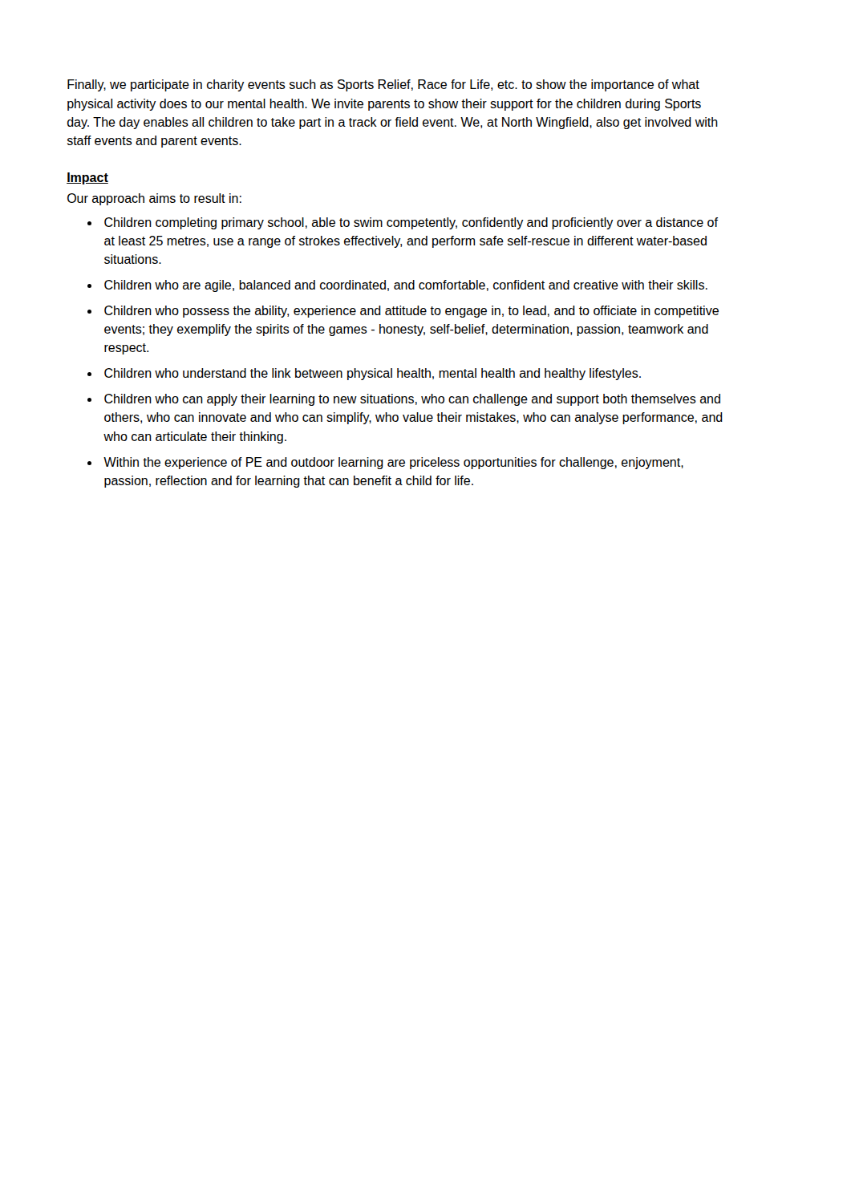Finally, we participate in charity events such as Sports Relief, Race for Life, etc. to show the importance of what physical activity does to our mental health. We invite parents to show their support for the children during Sports day. The day enables all children to take part in a track or field event. We, at North Wingfield, also get involved with staff events and parent events.
Impact
Our approach aims to result in:
Children completing primary school, able to swim competently, confidently and proficiently over a distance of at least 25 metres, use a range of strokes effectively, and perform safe self-rescue in different water-based situations.
Children who are agile, balanced and coordinated, and comfortable, confident and creative with their skills.
Children who possess the ability, experience and attitude to engage in, to lead, and to officiate in competitive events; they exemplify the spirits of the games - honesty, self-belief, determination, passion, teamwork and respect.
Children who understand the link between physical health, mental health and healthy lifestyles.
Children who can apply their learning to new situations, who can challenge and support both themselves and others, who can innovate and who can simplify, who value their mistakes, who can analyse performance, and who can articulate their thinking.
Within the experience of PE and outdoor learning are priceless opportunities for challenge, enjoyment, passion, reflection and for learning that can benefit a child for life.